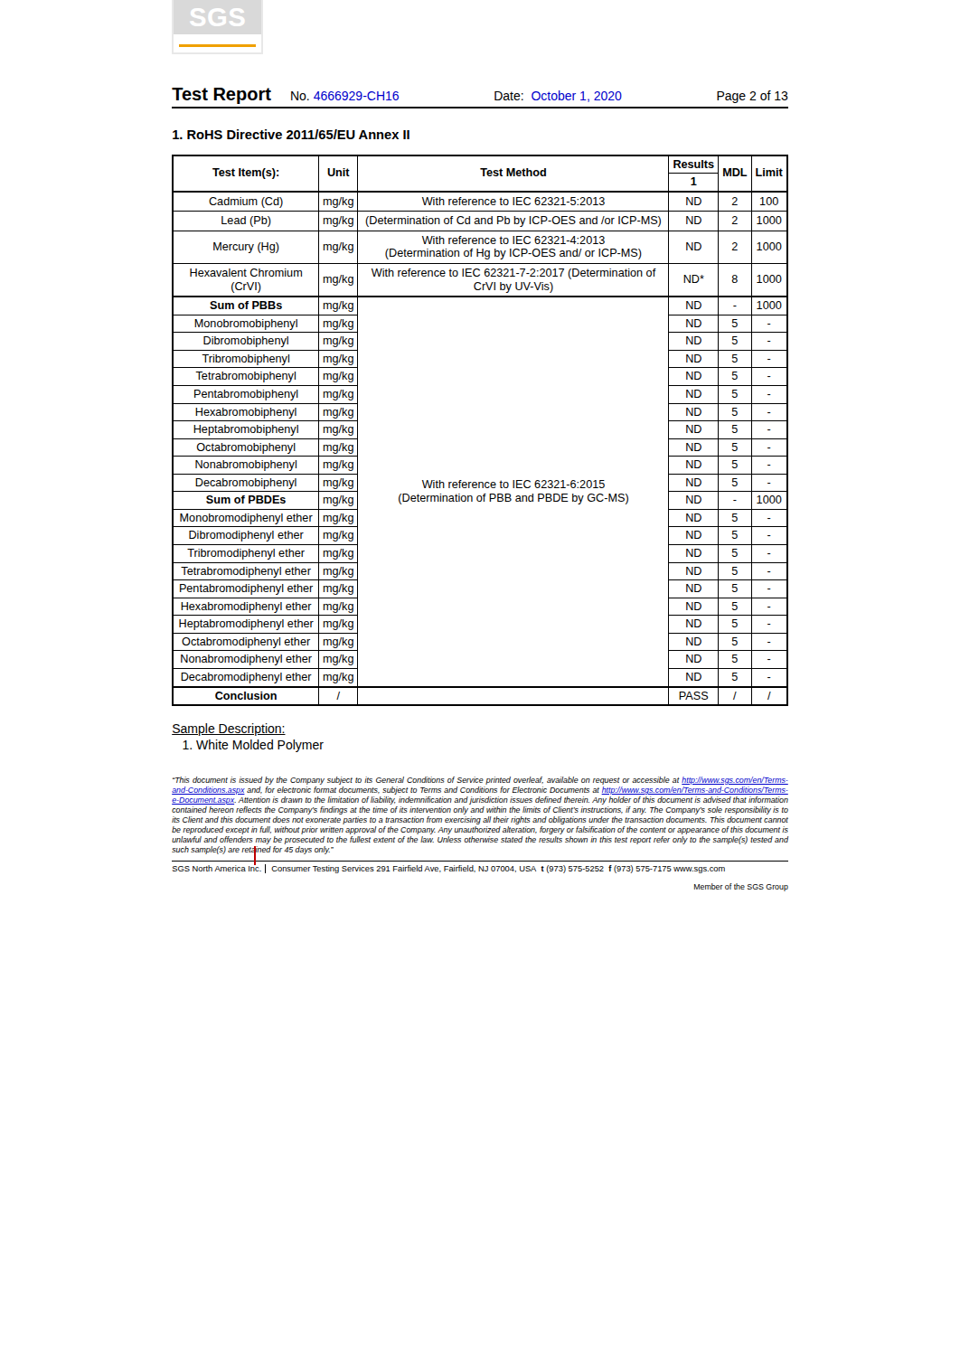SGS
Test Report
No. 4666929-CH16
Date: October 1, 2020
Page 2 of 13
1. RoHS Directive 2011/65/EU Annex II
| Test Item(s): | Unit | Test Method | Results | MDL | Limit |
| --- | --- | --- | --- | --- | --- |
| 1 |
| Cadmium (Cd) | mg/kg | With reference to IEC 62321-5:2013 | ND | 2 | 100 |
| Lead (Pb) | mg/kg | (Determination of Cd and Pb by ICP-OES and /or ICP-MS) | ND | 2 | 1000 |
| Mercury (Hg) | mg/kg | With reference to IEC 62321-4:2013 (Determination of Hg by ICP-OES and/ or ICP-MS) | ND | 2 | 1000 |
| Hexavalent Chromium (CrVI) | mg/kg | With reference to IEC 62321-7-2:2017 (Determination of CrVI by UV-Vis) | ND* | 8 | 1000 |
| Sum of PBBs | mg/kg | With reference to IEC 62321-6:2015 (Determination of PBB and PBDE by GC-MS) | ND | - | 1000 |
| Monobromobiphenyl | mg/kg | ND | 5 | - |
| Dibromobiphenyl | mg/kg | ND | 5 | - |
| Tribromobiphenyl | mg/kg | ND | 5 | - |
| Tetrabromobiphenyl | mg/kg | ND | 5 | - |
| Pentabromobiphenyl | mg/kg | ND | 5 | - |
| Hexabromobiphenyl | mg/kg | ND | 5 | - |
| Heptabromobiphenyl | mg/kg | ND | 5 | - |
| Octabromobiphenyl | mg/kg | ND | 5 | - |
| Nonabromobiphenyl | mg/kg | ND | 5 | - |
| Decabromobiphenyl | mg/kg | ND | 5 | - |
| Sum of PBDEs | mg/kg | ND | - | 1000 |
| Monobromodiphenyl ether | mg/kg | ND | 5 | - |
| Dibromodiphenyl ether | mg/kg | ND | 5 | - |
| Tribromodiphenyl ether | mg/kg | ND | 5 | - |
| Tetrabromodiphenyl ether | mg/kg | ND | 5 | - |
| Pentabromodiphenyl ether | mg/kg | ND | 5 | - |
| Hexabromodiphenyl ether | mg/kg | ND | 5 | - |
| Heptabromodiphenyl ether | mg/kg | ND | 5 | - |
| Octabromodiphenyl ether | mg/kg | ND | 5 | - |
| Nonabromodiphenyl ether | mg/kg | ND | 5 | - |
| Decabromodiphenyl ether | mg/kg | ND | 5 | - |
| Conclusion | / | | PASS | / | / |
Sample Description:
White Molded Polymer
“This document is issued by the Company subject to its General Conditions of Service printed overleaf, available on request or accessible at http://www.sgs.com/en/Terms-and-Conditions.aspx and, for electronic format documents, subject to Terms and Conditions for Electronic Documents at http://www.sgs.com/en/Terms-and-Conditions/Terms-e-Document.aspx. Attention is drawn to the limitation of liability, indemnification and jurisdiction issues defined therein. Any holder of this document is advised that information contained hereon reflects the Company’s findings at the time of its intervention only and within the limits of Client’s instructions, if any. The Company’s sole responsibility is to its Client and this document does not exonerate parties to a transaction from exercising all their rights and obligations under the transaction documents. This document cannot be reproduced except in full, without prior written approval of the Company. Any unauthorized alteration, forgery or falsification of the content or appearance of this document is unlawful and offenders may be prosecuted to the fullest extent of the law. Unless otherwise stated the results shown in this test report refer only to the sample(s) tested and such sample(s) are retained for 45 days only.”
SGS North America Inc.
Consumer Testing Services 291 Fairfield Ave, Fairfield, NJ 07004, USA t (973) 575-5252 f (973) 575-7175 www.sgs.com
Member of the SGS Group